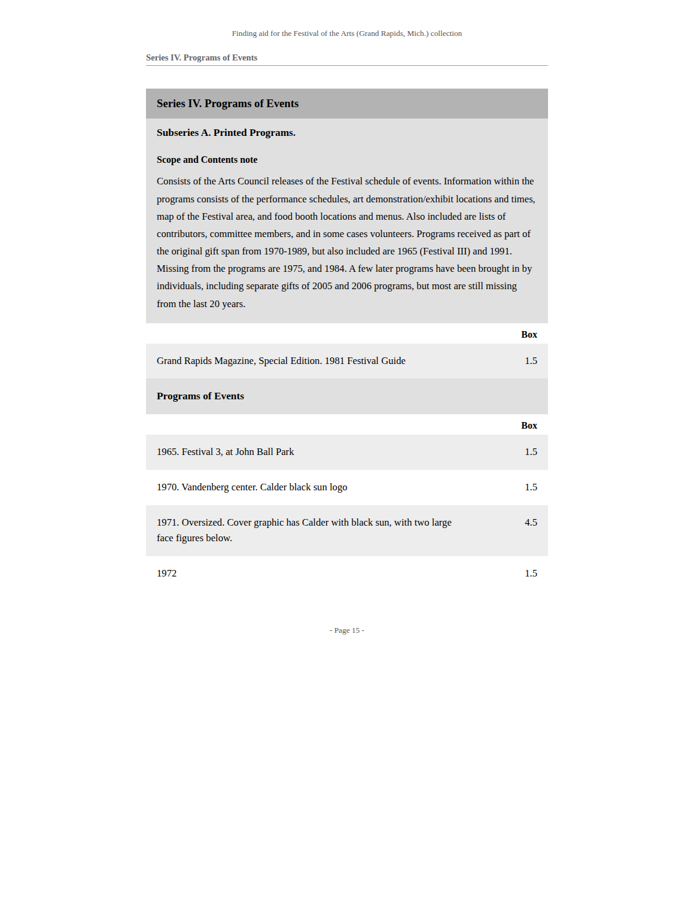Finding aid for the Festival of the Arts (Grand Rapids, Mich.) collection
Series IV. Programs of Events
Series IV. Programs of Events
Subseries A. Printed Programs.
Scope and Contents note
Consists of the Arts Council releases of the Festival schedule of events. Information within the programs consists of the performance schedules, art demonstration/exhibit locations and times, map of the Festival area, and food booth locations and menus. Also included are lists of contributors, committee members, and in some cases volunteers. Programs received as part of the original gift span from 1970-1989, but also included are 1965 (Festival III) and 1991. Missing from the programs are 1975, and 1984. A few later programs have been brought in by individuals, including separate gifts of 2005 and 2006 programs, but most are still missing from the last 20 years.
| | Box |
| --- | --- |
| Grand Rapids Magazine, Special Edition. 1981 Festival Guide | 1.5 |
| Programs of Events |
| | Box |
| 1965. Festival 3, at John Ball Park | 1.5 |
| 1970. Vandenberg center. Calder black sun logo | 1.5 |
| 1971. Oversized. Cover graphic has Calder with black sun, with two large face figures below. | 4.5 |
| 1972 | 1.5 |
- Page 15 -